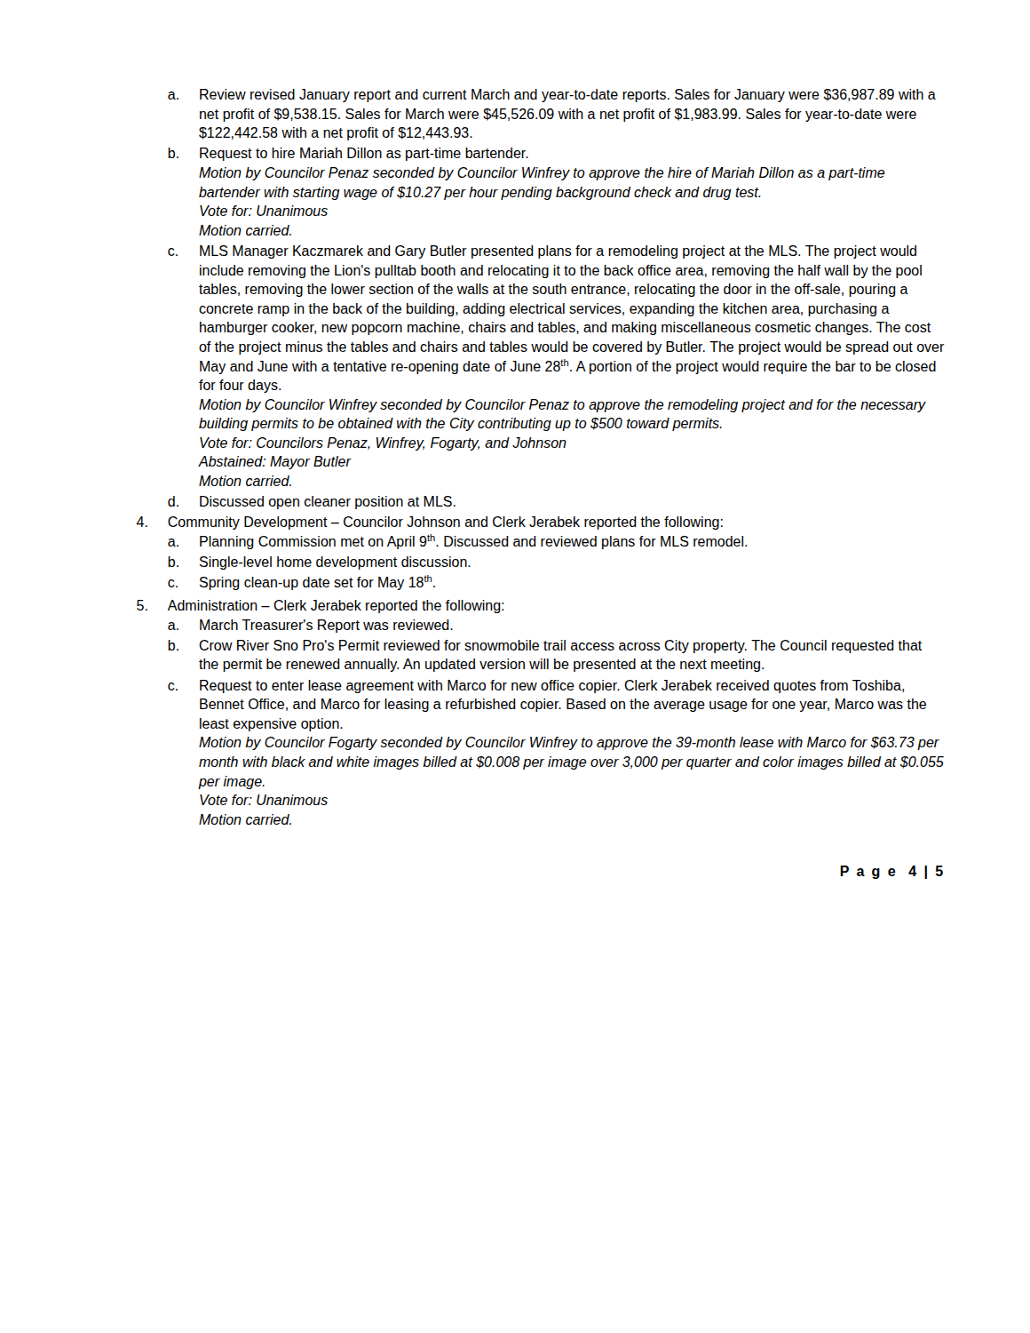a. Review revised January report and current March and year-to-date reports. Sales for January were $36,987.89 with a net profit of $9,538.15. Sales for March were $45,526.09 with a net profit of $1,983.99. Sales for year-to-date were $122,442.58 with a net profit of $12,443.93.
b. Request to hire Mariah Dillon as part-time bartender.
Motion by Councilor Penaz seconded by Councilor Winfrey to approve the hire of Mariah Dillon as a part-time bartender with starting wage of $10.27 per hour pending background check and drug test.
Vote for: Unanimous
Motion carried.
c. MLS Manager Kaczmarek and Gary Butler presented plans for a remodeling project at the MLS. The project would include removing the Lion's pulltab booth and relocating it to the back office area, removing the half wall by the pool tables, removing the lower section of the walls at the south entrance, relocating the door in the off-sale, pouring a concrete ramp in the back of the building, adding electrical services, expanding the kitchen area, purchasing a hamburger cooker, new popcorn machine, chairs and tables, and making miscellaneous cosmetic changes. The cost of the project minus the tables and chairs and tables would be covered by Butler. The project would be spread out over May and June with a tentative re-opening date of June 28th. A portion of the project would require the bar to be closed for four days.
Motion by Councilor Winfrey seconded by Councilor Penaz to approve the remodeling project and for the necessary building permits to be obtained with the City contributing up to $500 toward permits.
Vote for: Councilors Penaz, Winfrey, Fogarty, and Johnson
Abstained: Mayor Butler
Motion carried.
d. Discussed open cleaner position at MLS.
4. Community Development – Councilor Johnson and Clerk Jerabek reported the following:
a. Planning Commission met on April 9th. Discussed and reviewed plans for MLS remodel.
b. Single-level home development discussion.
c. Spring clean-up date set for May 18th.
5. Administration – Clerk Jerabek reported the following:
a. March Treasurer's Report was reviewed.
b. Crow River Sno Pro's Permit reviewed for snowmobile trail access across City property. The Council requested that the permit be renewed annually. An updated version will be presented at the next meeting.
c. Request to enter lease agreement with Marco for new office copier. Clerk Jerabek received quotes from Toshiba, Bennet Office, and Marco for leasing a refurbished copier. Based on the average usage for one year, Marco was the least expensive option.
Motion by Councilor Fogarty seconded by Councilor Winfrey to approve the 39-month lease with Marco for $63.73 per month with black and white images billed at $0.008 per image over 3,000 per quarter and color images billed at $0.055 per image.
Vote for: Unanimous
Motion carried.
P a g e 4 | 5